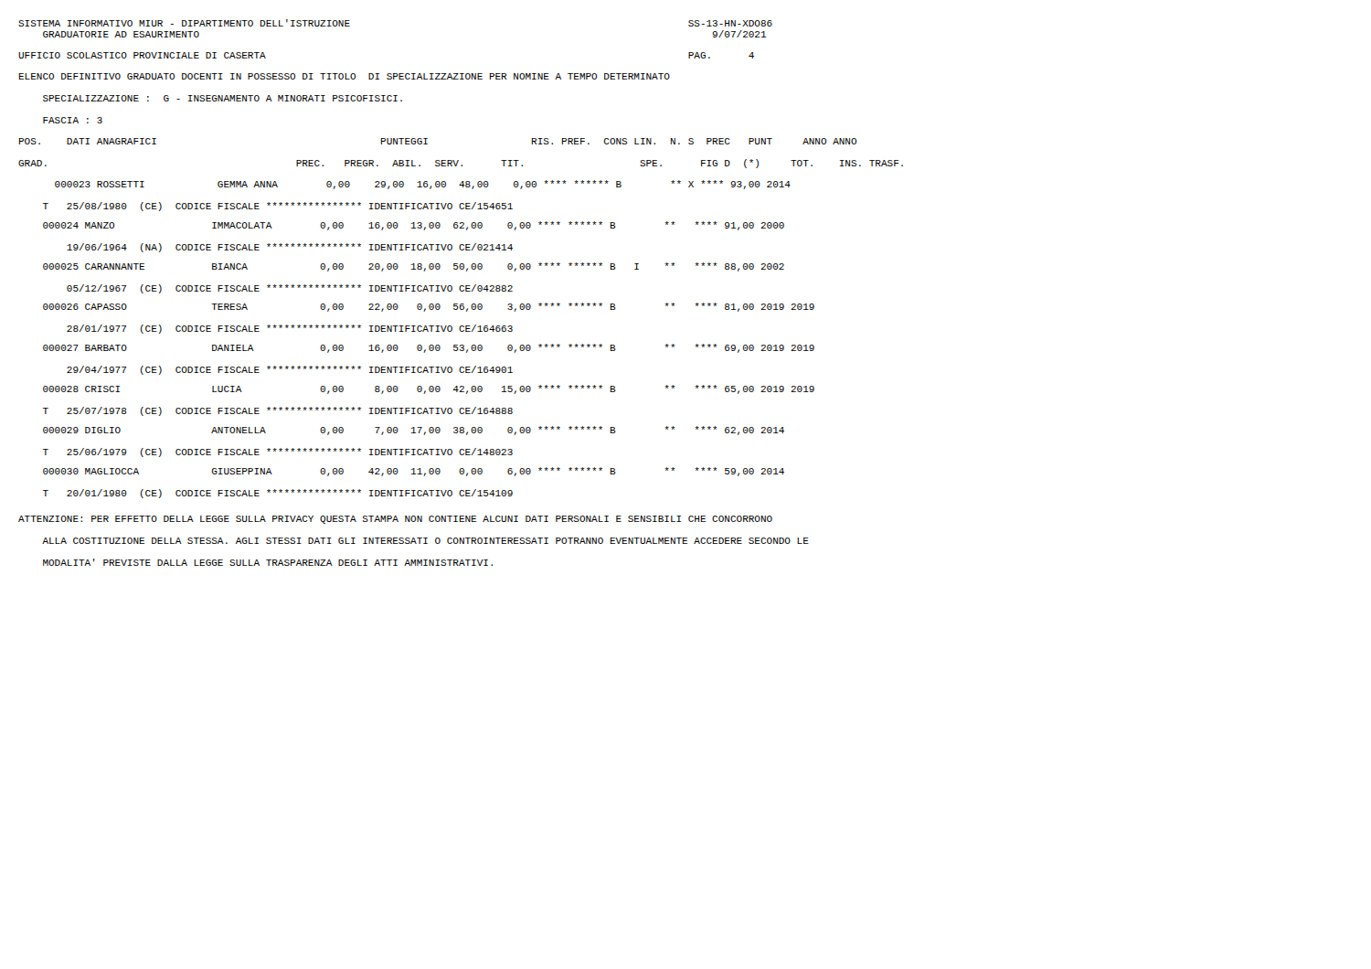SISTEMA INFORMATIVO MIUR - DIPARTIMENTO DELL'ISTRUZIONE                                                        SS-13-HN-XDO86
    GRADUATORIE AD ESAURIMENTO                                                                                     9/07/2021
UFFICIO SCOLASTICO PROVINCIALE DI CASERTA                                                                      PAG.      4
ELENCO DEFINITIVO GRADUATO DOCENTI IN POSSESSO DI TITOLO  DI SPECIALIZZAZIONE PER NOMINE A TEMPO DETERMINATO

    SPECIALIZZAZIONE :  G - INSEGNAMENTO A MINORATI PSICOFISICI.

    FASCIA : 3
POS.    DATI ANAGRAFICI                                     PUNTEGGI                 RIS. PREF.  CONS LIN.  N. S  PREC   PUNT     ANNO ANNO

GRAD.                                         PREC.   PREGR.  ABIL.  SERV.      TIT.                   SPE.      FIG D  (*)     TOT.    INS. TRASF.
      000023 ROSSETTI            GEMMA ANNA        0,00    29,00  16,00  48,00    0,00 **** ****** B        ** X **** 93,00 2014

    T   25/08/1980  (CE)  CODICE FISCALE **************** IDENTIFICATIVO CE/154651
    000024 MANZO                IMMACOLATA        0,00    16,00  13,00  62,00    0,00 **** ****** B        **   **** 91,00 2000

        19/06/1964  (NA)  CODICE FISCALE **************** IDENTIFICATIVO CE/021414
    000025 CARANNANTE           BIANCA            0,00    20,00  18,00  50,00    0,00 **** ****** B   I    **   **** 88,00 2002

        05/12/1967  (CE)  CODICE FISCALE **************** IDENTIFICATIVO CE/042882
    000026 CAPASSO              TERESA            0,00    22,00   0,00  56,00    3,00 **** ****** B        **   **** 81,00 2019 2019

        28/01/1977  (CE)  CODICE FISCALE **************** IDENTIFICATIVO CE/164663
    000027 BARBATO              DANIELA           0,00    16,00   0,00  53,00    0,00 **** ****** B        **   **** 69,00 2019 2019

        29/04/1977  (CE)  CODICE FISCALE **************** IDENTIFICATIVO CE/164901
    000028 CRISCI               LUCIA             0,00     8,00   0,00  42,00   15,00 **** ****** B        **   **** 65,00 2019 2019

    T   25/07/1978  (CE)  CODICE FISCALE **************** IDENTIFICATIVO CE/164888
    000029 DIGLIO               ANTONELLA         0,00     7,00  17,00  38,00    0,00 **** ****** B        **   **** 62,00 2014

    T   25/06/1979  (CE)  CODICE FISCALE **************** IDENTIFICATIVO CE/148023
    000030 MAGLIOCCA            GIUSEPPINA        0,00    42,00  11,00   0,00    6,00 **** ****** B        **   **** 59,00 2014

    T   20/01/1980  (CE)  CODICE FISCALE **************** IDENTIFICATIVO CE/154109
ATTENZIONE: PER EFFETTO DELLA LEGGE SULLA PRIVACY QUESTA STAMPA NON CONTIENE ALCUNI DATI PERSONALI E SENSIBILI CHE CONCORRONO

    ALLA COSTITUZIONE DELLA STESSA. AGLI STESSI DATI GLI INTERESSATI O CONTROINTERESSATI POTRANNO EVENTUALMENTE ACCEDERE SECONDO LE

    MODALITA' PREVISTE DALLA LEGGE SULLA TRASPARENZA DEGLI ATTI AMMINISTRATIVI.